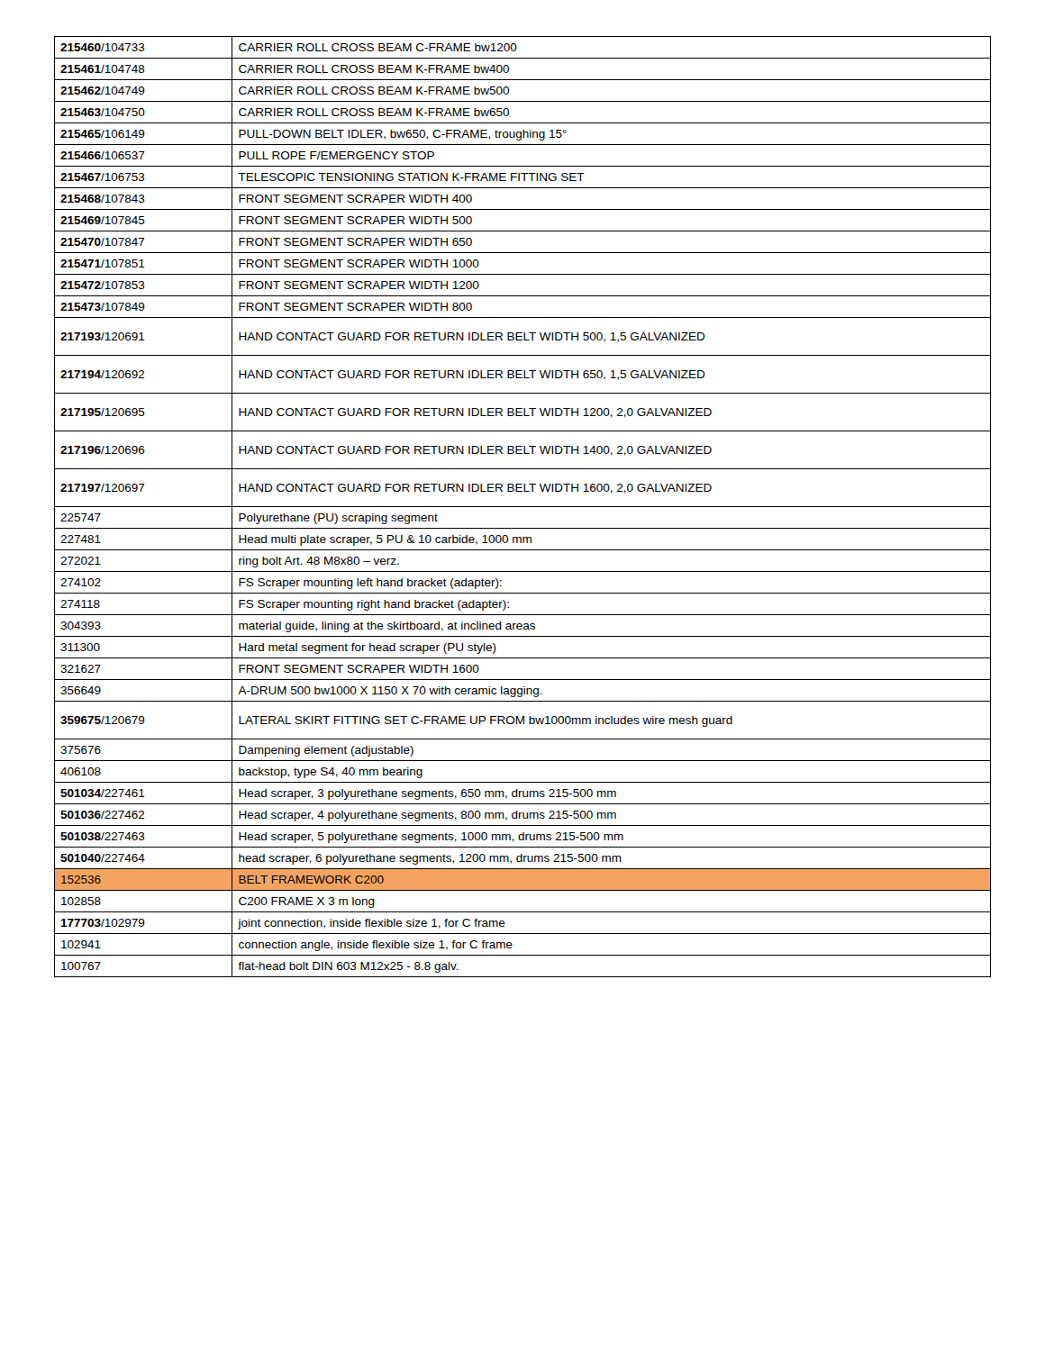| 215460 /104733 | CARRIER ROLL CROSS BEAM C-FRAME bw1200 |
| 215461 /104748 | CARRIER ROLL CROSS BEAM K-FRAME bw400 |
| 215462 /104749 | CARRIER ROLL CROSS BEAM K-FRAME bw500 |
| 215463 /104750 | CARRIER ROLL CROSS BEAM K-FRAME bw650 |
| 215465 /106149 | PULL-DOWN BELT IDLER, bw650, C-FRAME, troughing 15° |
| 215466 /106537 | PULL ROPE F/EMERGENCY STOP |
| 215467 /106753 | TELESCOPIC TENSIONING STATION K-FRAME FITTING SET |
| 215468 /107843 | FRONT SEGMENT SCRAPER WIDTH 400 |
| 215469 /107845 | FRONT SEGMENT SCRAPER WIDTH 500 |
| 215470 /107847 | FRONT SEGMENT SCRAPER WIDTH 650 |
| 215471 /107851 | FRONT SEGMENT SCRAPER WIDTH 1000 |
| 215472 /107853 | FRONT SEGMENT SCRAPER WIDTH 1200 |
| 215473 /107849 | FRONT SEGMENT SCRAPER WIDTH 800 |
| 217193 /120691 | HAND CONTACT GUARD FOR RETURN IDLER BELT WIDTH 500, 1,5 GALVANIZED |
| 217194 /120692 | HAND CONTACT GUARD FOR RETURN IDLER BELT WIDTH 650, 1,5 GALVANIZED |
| 217195 /120695 | HAND CONTACT GUARD FOR RETURN IDLER BELT WIDTH 1200, 2,0 GALVANIZED |
| 217196 /120696 | HAND CONTACT GUARD FOR RETURN IDLER BELT WIDTH 1400, 2,0 GALVANIZED |
| 217197 /120697 | HAND CONTACT GUARD FOR RETURN IDLER BELT WIDTH 1600, 2,0 GALVANIZED |
| 225747 | Polyurethane (PU) scraping segment |
| 227481 | Head multi plate scraper, 5 PU & 10 carbide, 1000 mm |
| 272021 | ring bolt Art. 48 M8x80 – verz. |
| 274102 | FS Scraper mounting left hand bracket (adapter): |
| 274118 | FS Scraper mounting right hand bracket (adapter): |
| 304393 | material guide, lining at the skirtboard, at inclined areas |
| 311300 | Hard metal segment for head scraper (PU style) |
| 321627 | FRONT SEGMENT SCRAPER WIDTH 1600 |
| 356649 | A-DRUM 500 bw1000 X 1150 X 70 with ceramic lagging. |
| 359675 /120679 | LATERAL SKIRT FITTING SET C-FRAME UP FROM bw1000mm includes wire mesh guard |
| 375676 | Dampening element (adjustable) |
| 406108 | backstop, type S4, 40 mm bearing |
| 501034 /227461 | Head scraper, 3 polyurethane segments, 650 mm, drums 215-500 mm |
| 501036 /227462 | Head scraper, 4 polyurethane segments, 800 mm, drums 215-500 mm |
| 501038 /227463 | Head scraper, 5 polyurethane segments, 1000 mm, drums 215-500 mm |
| 501040 /227464 | head scraper, 6 polyurethane segments, 1200 mm, drums 215-500 mm |
| 152536 | BELT FRAMEWORK C200 |
| 102858 | C200 FRAME X 3 m long |
| 177703 /102979 | joint connection, inside flexible size 1, for C frame |
| 102941 | connection angle, inside flexible size 1, for C frame |
| 100767 | flat-head bolt DIN 603 M12x25 - 8.8 galv. |